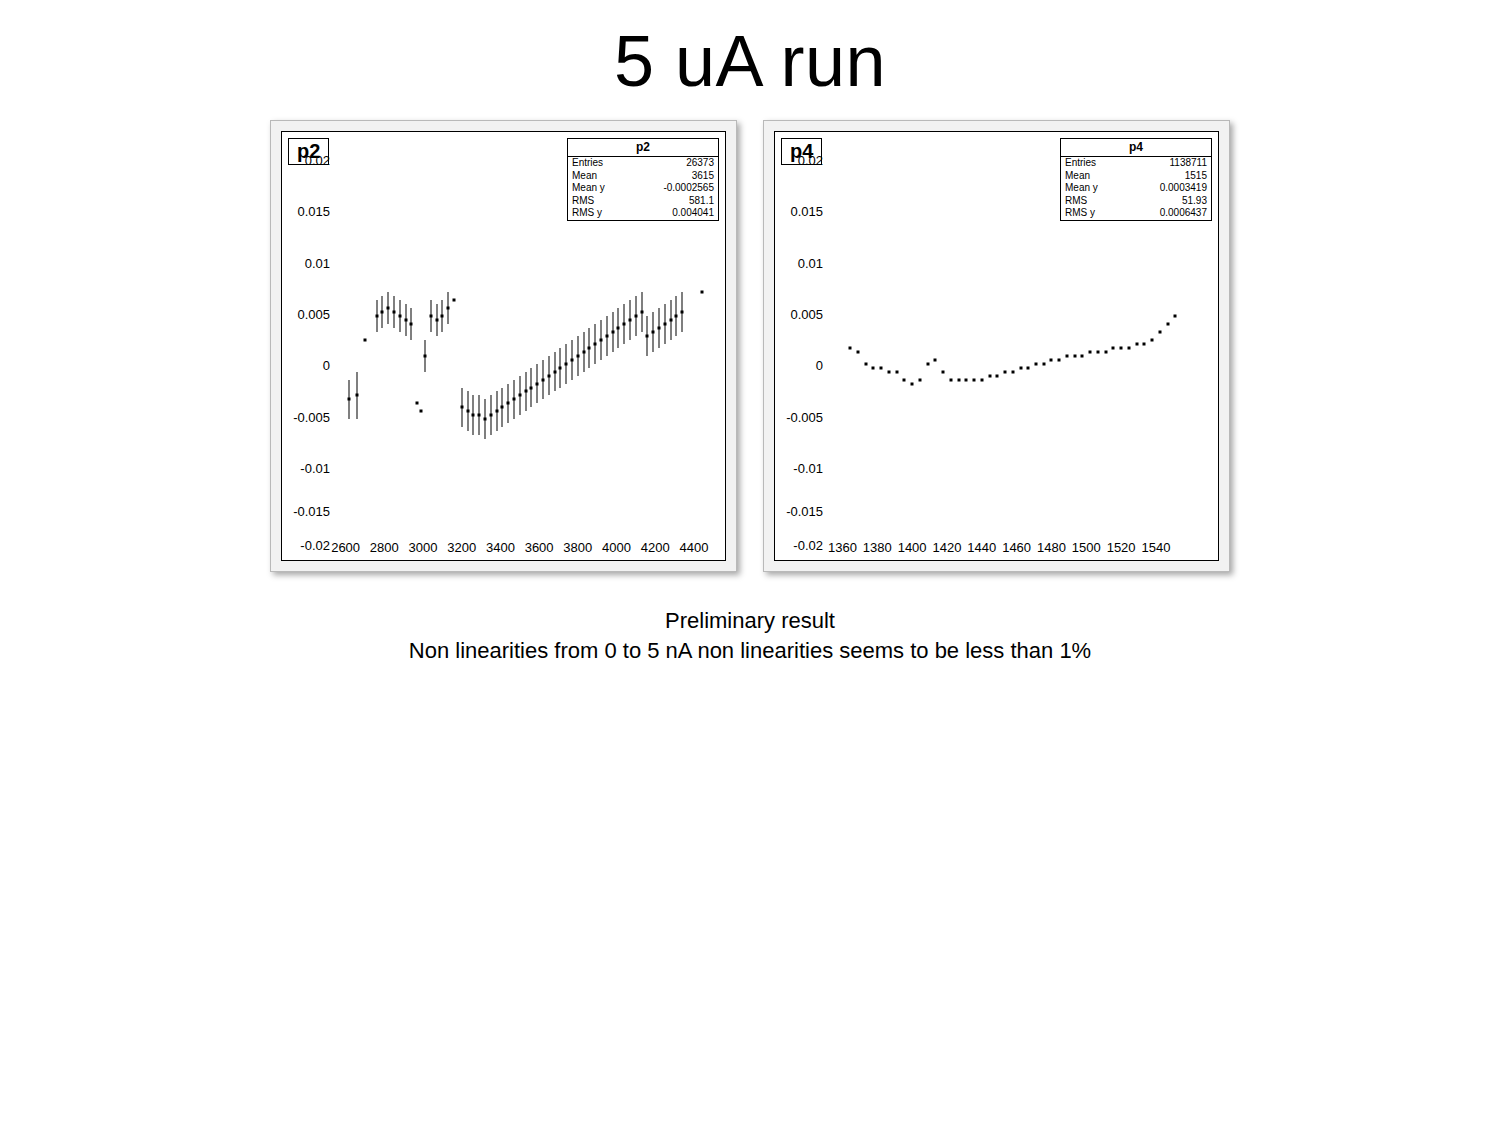5 uA run
p2
p2
| Entries | 26373 |
| Mean | 3615 |
| Mean y | -0.0002565 |
| RMS | 581.1 |
| RMS y | 0.004041 |
0.02 0.015 0.01 0.005 0 -0.005 -0.01 -0.015 -0.02
2600 2800 3000 3200 3400 3600 3800 4000 4200 4400
p4
p4
| Entries | 1138711 |
| Mean | 1515 |
| Mean y | 0.0003419 |
| RMS | 51.93 |
| RMS y | 0.0006437 |
0.02 0.015 0.01 0.005 0 -0.005 -0.01 -0.015 -0.02
1360 1380 1400 1420 1440 1460 1480 1500 1520 1540
Preliminary result
Non linearities from 0 to 5 nA non linearities seems to be less than 1%